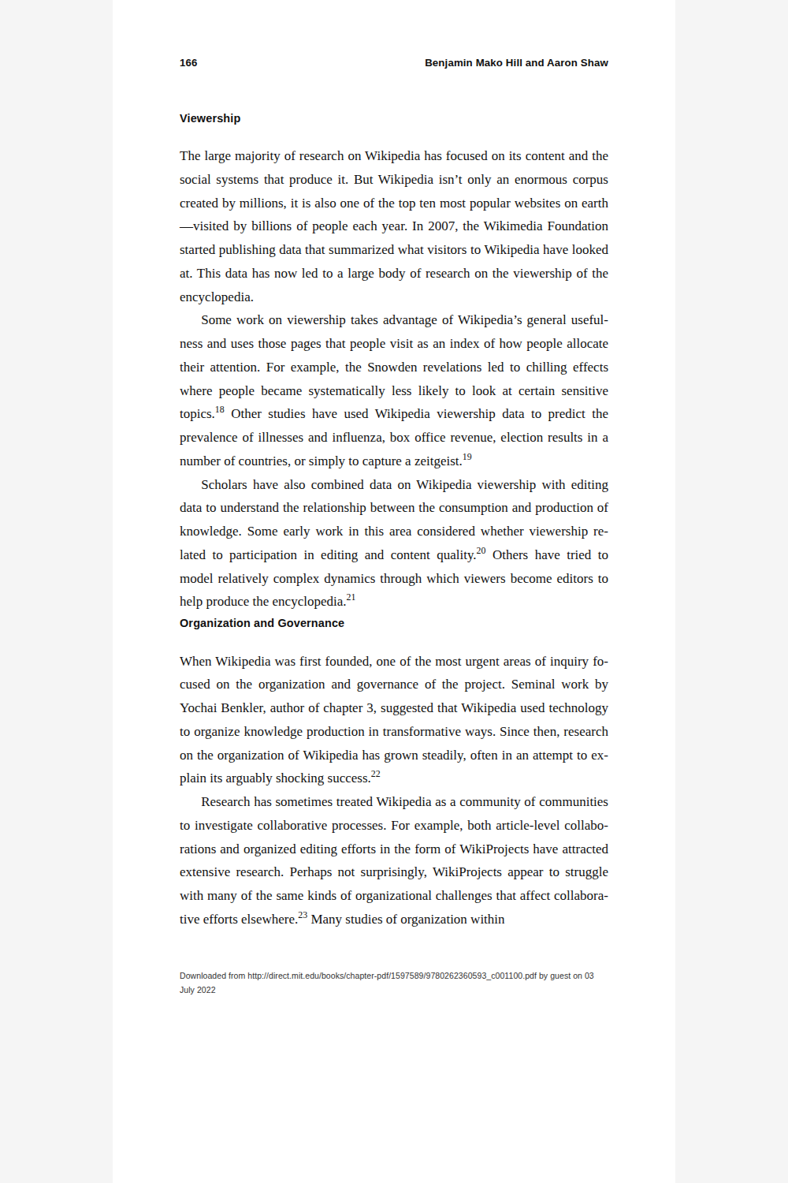166 Benjamin Mako Hill and Aaron Shaw
Viewership
The large majority of research on Wikipedia has focused on its content and the social systems that produce it. But Wikipedia isn’t only an enormous corpus created by millions, it is also one of the top ten most popular websites on earth—visited by billions of people each year. In 2007, the Wikimedia Foundation started publishing data that summarized what visitors to Wikipedia have looked at. This data has now led to a large body of research on the viewership of the encyclopedia.
Some work on viewership takes advantage of Wikipedia’s general usefulness and uses those pages that people visit as an index of how people allocate their attention. For example, the Snowden revelations led to chilling effects where people became systematically less likely to look at certain sensitive topics.18 Other studies have used Wikipedia viewership data to predict the prevalence of illnesses and influenza, box office revenue, election results in a number of countries, or simply to capture a zeitgeist.19
Scholars have also combined data on Wikipedia viewership with editing data to understand the relationship between the consumption and production of knowledge. Some early work in this area considered whether viewership related to participation in editing and content quality.20 Others have tried to model relatively complex dynamics through which viewers become editors to help produce the encyclopedia.21
Organization and Governance
When Wikipedia was first founded, one of the most urgent areas of inquiry focused on the organization and governance of the project. Seminal work by Yochai Benkler, author of chapter 3, suggested that Wikipedia used technology to organize knowledge production in transformative ways. Since then, research on the organization of Wikipedia has grown steadily, often in an attempt to explain its arguably shocking success.22
Research has sometimes treated Wikipedia as a community of communities to investigate collaborative processes. For example, both article-level collaborations and organized editing efforts in the form of WikiProjects have attracted extensive research. Perhaps not surprisingly, WikiProjects appear to struggle with many of the same kinds of organizational challenges that affect collaborative efforts elsewhere.23 Many studies of organization within
Downloaded from http://direct.mit.edu/books/chapter-pdf/1597589/9780262360593_c001100.pdf by guest on 03 July 2022